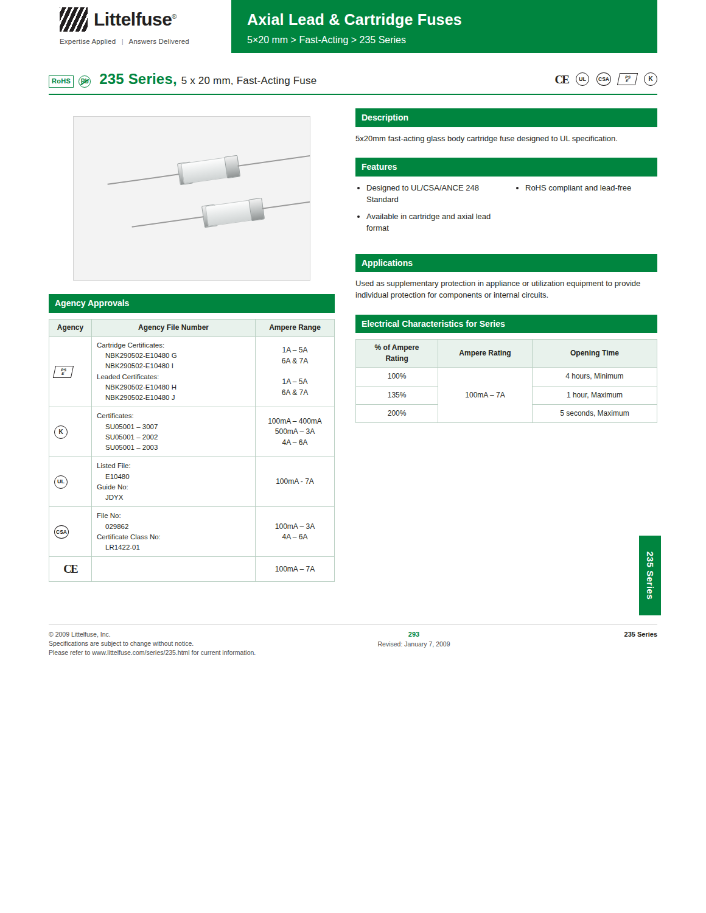Littelfuse®
Expertise Applied | Answers Delivered
Axial Lead & Cartridge Fuses
5×20 mm > Fast-Acting > 235 Series
RoHS Pb
235 Series, 5 x 20 mm, Fast-Acting Fuse
CE UL CSA PS E K
Agency Approvals
| Agency | Agency File Number | Ampere Range |
| --- | --- | --- |
| PS E | Cartridge Certificates: NBK290502-E10480 G NBK290502-E10480 I Leaded Certificates: NBK290502-E10480 H NBK290502-E10480 J | 1A – 5A 6A & 7A 1A – 5A 6A & 7A |
| K | Certificates: SU05001 – 3007 SU05001 – 2002 SU05001 – 2003 | 100mA – 400mA 500mA – 3A 4A – 6A |
| UL | Listed File: E10480 Guide No: JDYX | 100mA - 7A |
| CSA | File No: 029862 Certificate Class No: LR1422-01 | 100mA – 3A 4A – 6A |
| CE | | 100mA – 7A |
Description
5x20mm fast-acting glass body cartridge fuse designed to UL specification.
Features
Designed to UL/CSA/ANCE 248 Standard
Available in cartridge and axial lead format
RoHS compliant and lead-free
Applications
Used as supplementary protection in appliance or utilization equipment to provide individual protection for components or internal circuits.
Electrical Characteristics for Series
| % of Ampere Rating | Ampere Rating | Opening Time |
| --- | --- | --- |
| 100% | 100mA – 7A | 4 hours, Minimum |
| 135% | 1 hour, Maximum |
| 200% | 5 seconds, Maximum |
235 Series
© 2009 Littelfuse, Inc.
Specifications are subject to change without notice.
Please refer to www.littelfuse.com/series/235.html for current information.
293
Revised: January 7, 2009
235 Series